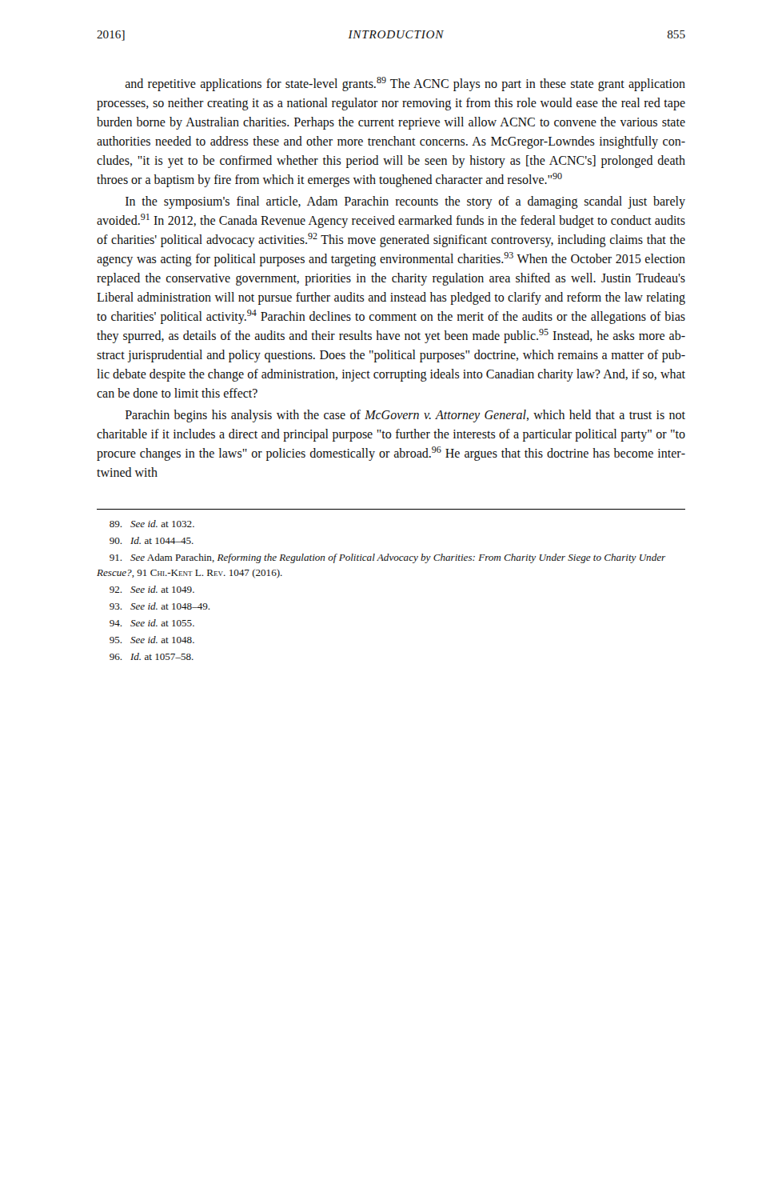2016] INTRODUCTION 855
and repetitive applications for state-level grants.89 The ACNC plays no part in these state grant application processes, so neither creating it as a national regulator nor removing it from this role would ease the real red tape burden borne by Australian charities. Perhaps the current reprieve will allow ACNC to convene the various state authorities needed to address these and other more trenchant concerns. As McGregor-Lowndes insightfully concludes, "it is yet to be confirmed whether this period will be seen by history as [the ACNC's] prolonged death throes or a baptism by fire from which it emerges with toughened character and resolve."90
In the symposium's final article, Adam Parachin recounts the story of a damaging scandal just barely avoided.91 In 2012, the Canada Revenue Agency received earmarked funds in the federal budget to conduct audits of charities' political advocacy activities.92 This move generated significant controversy, including claims that the agency was acting for political purposes and targeting environmental charities.93 When the October 2015 election replaced the conservative government, priorities in the charity regulation area shifted as well. Justin Trudeau's Liberal administration will not pursue further audits and instead has pledged to clarify and reform the law relating to charities' political activity.94 Parachin declines to comment on the merit of the audits or the allegations of bias they spurred, as details of the audits and their results have not yet been made public.95 Instead, he asks more abstract jurisprudential and policy questions. Does the "political purposes" doctrine, which remains a matter of public debate despite the change of administration, inject corrupting ideals into Canadian charity law? And, if so, what can be done to limit this effect?
Parachin begins his analysis with the case of McGovern v. Attorney General, which held that a trust is not charitable if it includes a direct and principal purpose "to further the interests of a particular political party" or "to procure changes in the laws" or policies domestically or abroad.96 He argues that this doctrine has become intertwined with
89. See id. at 1032.
90. Id. at 1044–45.
91. See Adam Parachin, Reforming the Regulation of Political Advocacy by Charities: From Charity Under Siege to Charity Under Rescue?, 91 Chi.-Kent L. Rev. 1047 (2016).
92. See id. at 1049.
93. See id. at 1048–49.
94. See id. at 1055.
95. See id. at 1048.
96. Id. at 1057–58.